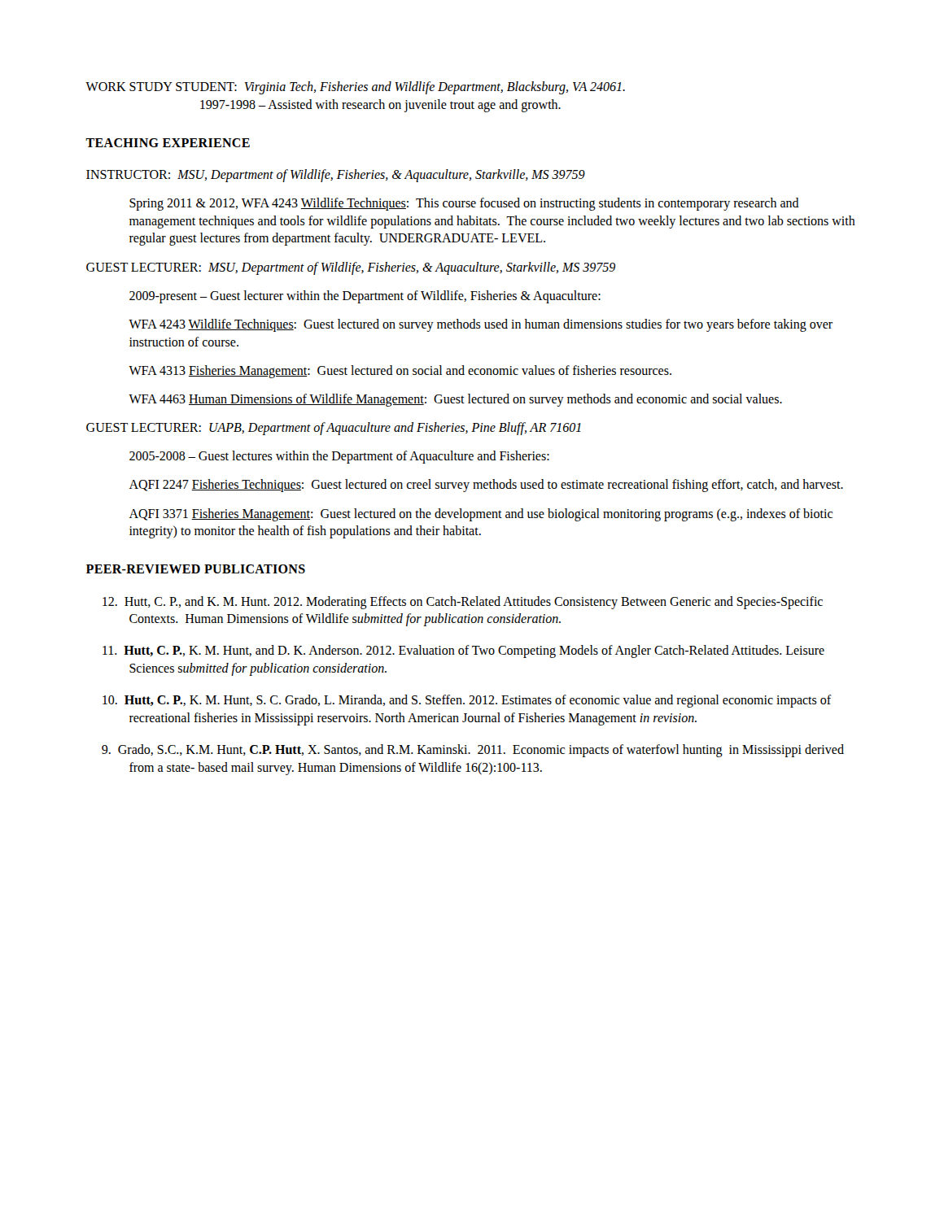WORK STUDY STUDENT: Virginia Tech, Fisheries and Wildlife Department, Blacksburg, VA 24061.
1997-1998 – Assisted with research on juvenile trout age and growth.
TEACHING EXPERIENCE
INSTRUCTOR: MSU, Department of Wildlife, Fisheries, & Aquaculture, Starkville, MS 39759
Spring 2011 & 2012, WFA 4243 Wildlife Techniques: This course focused on instructing students in contemporary research and management techniques and tools for wildlife populations and habitats. The course included two weekly lectures and two lab sections with regular guest lectures from department faculty. UNDERGRADUATE- LEVEL.
GUEST LECTURER: MSU, Department of Wildlife, Fisheries, & Aquaculture, Starkville, MS 39759
2009-present – Guest lecturer within the Department of Wildlife, Fisheries & Aquaculture:
WFA 4243 Wildlife Techniques: Guest lectured on survey methods used in human dimensions studies for two years before taking over instruction of course.
WFA 4313 Fisheries Management: Guest lectured on social and economic values of fisheries resources.
WFA 4463 Human Dimensions of Wildlife Management: Guest lectured on survey methods and economic and social values.
GUEST LECTURER: UAPB, Department of Aquaculture and Fisheries, Pine Bluff, AR 71601
2005-2008 – Guest lectures within the Department of Aquaculture and Fisheries:
AQFI 2247 Fisheries Techniques: Guest lectured on creel survey methods used to estimate recreational fishing effort, catch, and harvest.
AQFI 3371 Fisheries Management: Guest lectured on the development and use biological monitoring programs (e.g., indexes of biotic integrity) to monitor the health of fish populations and their habitat.
PEER-REVIEWED PUBLICATIONS
12. Hutt, C. P., and K. M. Hunt. 2012. Moderating Effects on Catch-Related Attitudes Consistency Between Generic and Species-Specific Contexts. Human Dimensions of Wildlife submitted for publication consideration.
11. Hutt, C. P., K. M. Hunt, and D. K. Anderson. 2012. Evaluation of Two Competing Models of Angler Catch-Related Attitudes. Leisure Sciences submitted for publication consideration.
10. Hutt, C. P., K. M. Hunt, S. C. Grado, L. Miranda, and S. Steffen. 2012. Estimates of economic value and regional economic impacts of recreational fisheries in Mississippi reservoirs. North American Journal of Fisheries Management in revision.
9. Grado, S.C., K.M. Hunt, C.P. Hutt, X. Santos, and R.M. Kaminski. 2011. Economic impacts of waterfowl hunting in Mississippi derived from a state- based mail survey. Human Dimensions of Wildlife 16(2):100-113.